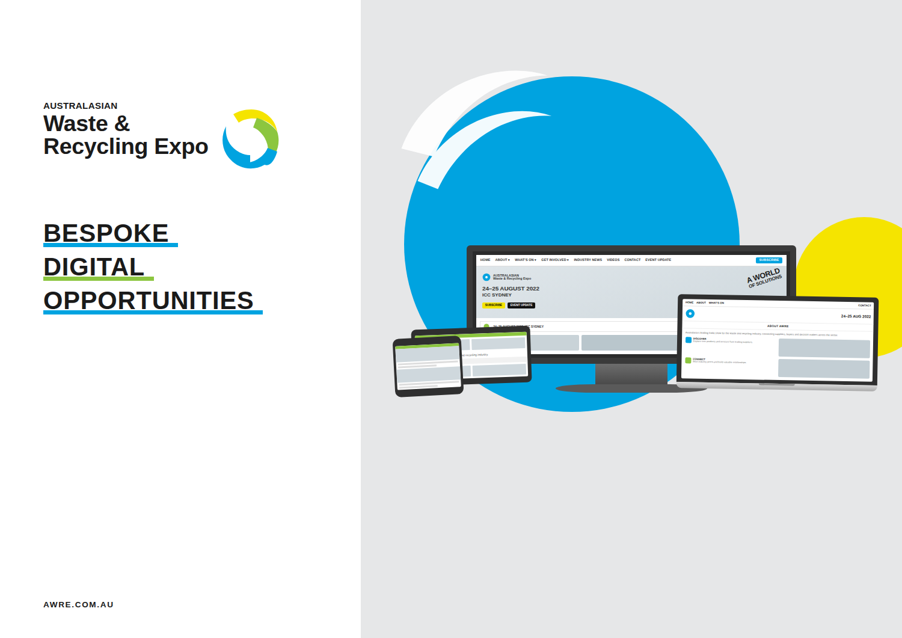AUSTRALASIAN
Waste &
Recycling Expo
Bespoke Digital Opportunities
AWRE.COM.AU
Home About ▾What's On ▾ Get Involved ▾Industry News Videos Contact Event Update Subscribe
AUSTRALASIAN
Waste & Recycling Expo
24–25 AUGUST 2022
ICC SYDNEY
Subscribe Event Update
A WORLDOF SOLUTIONS
24–25 AUGUST 2022, ICC SYDNEY Book a Stand
AWRE brings together the waste and recycling industry.
INDUSTRY NEWS
Home About What's On Contact
24–25 AUG 2022
ABOUT AWRE
Australasia's leading trade show for the waste and recycling industry, connecting suppliers, buyers and decision makers across the sector.
Discover
Explore new products and services from leading suppliers.
Connect
Meet industry peers and build valuable relationships.